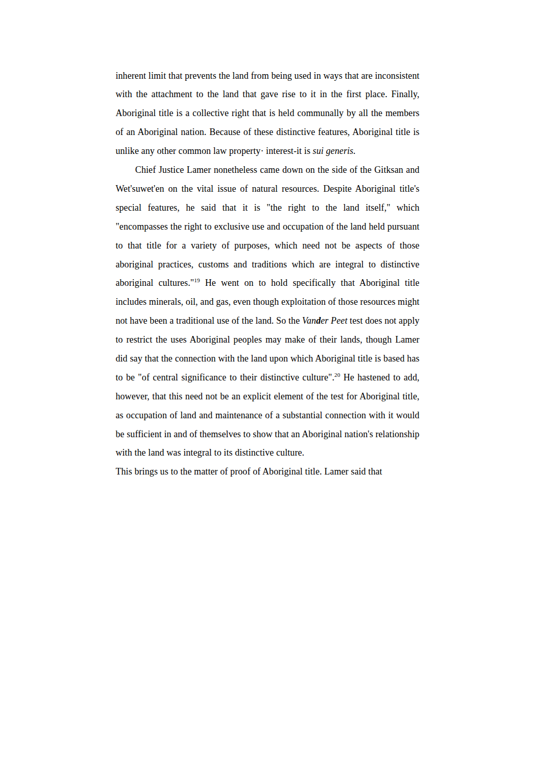inherent limit that prevents the land from being used in ways that are inconsistent with the attachment to the land that gave rise to it in the first place. Finally, Aboriginal title is a collective right that is held communally by all the members of an Aboriginal nation. Because of these distinctive features, Aboriginal title is unlike any other common law property· interest-it is sui generis.
Chief Justice Lamer nonetheless came down on the side of the Gitksan and Wet'suwet'en on the vital issue of natural resources. Despite Aboriginal title's special features, he said that it is "the right to the land itself," which "encompasses the right to exclusive use and occupation of the land held pursuant to that title for a variety of purposes, which need not be aspects of those aboriginal practices, customs and traditions which are integral to distinctive aboriginal cultures."19 He went on to hold specifically that Aboriginal title includes minerals, oil, and gas, even though exploitation of those resources might not have been a traditional use of the land. So the Vander Peet test does not apply to restrict the uses Aboriginal peoples may make of their lands, though Lamer did say that the connection with the land upon which Aboriginal title is based has to be "of central significance to their distinctive culture".20 He hastened to add, however, that this need not be an explicit element of the test for Aboriginal title, as occupation of land and maintenance of a substantial connection with it would be sufficient in and of themselves to show that an Aboriginal nation's relationship with the land was integral to its distinctive culture.
This brings us to the matter of proof of Aboriginal title. Lamer said that